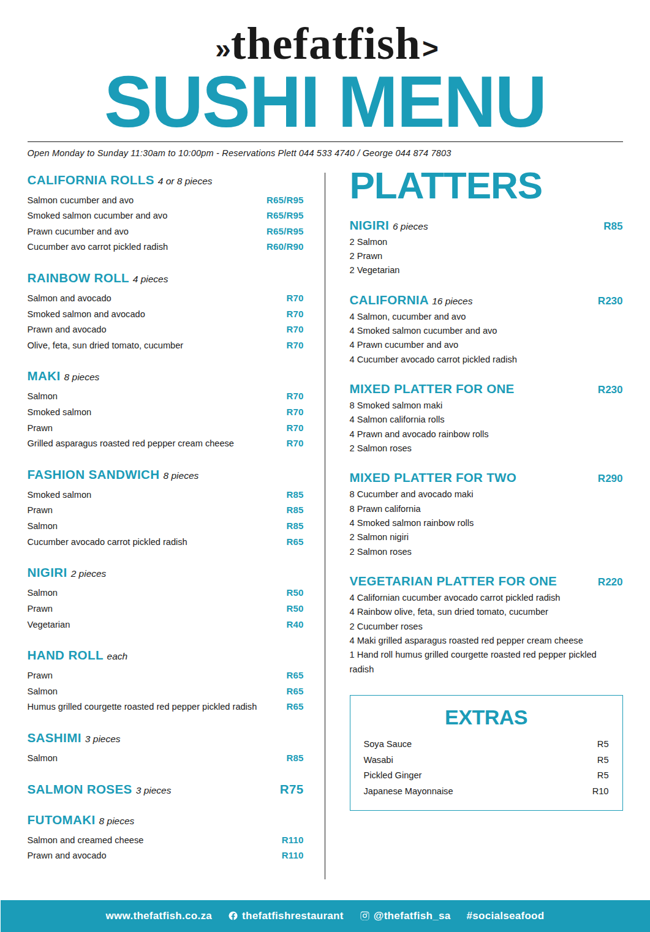»thefatfish>
SUSHI MENU
Open Monday to Sunday 11:30am to 10:00pm - Reservations Plett 044 533 4740 / George 044 874 7803
California Rolls 4 or 8 pieces
Salmon cucumber and avo R65/R95
Smoked salmon cucumber and avo R65/R95
Prawn cucumber and avo R65/R95
Cucumber avo carrot pickled radish R60/R90
Rainbow Roll 4 pieces
Salmon and avocado R70
Smoked salmon and avocado R70
Prawn and avocado R70
Olive, feta, sun dried tomato, cucumber R70
Maki 8 pieces
Salmon R70
Smoked salmon R70
Prawn R70
Grilled asparagus roasted red pepper cream cheese R70
Fashion Sandwich 8 pieces
Smoked salmon R85
Prawn R85
Salmon R85
Cucumber avocado carrot pickled radish R65
Nigiri 2 pieces
Salmon R50
Prawn R50
Vegetarian R40
Hand Roll each
Prawn R65
Salmon R65
Humus grilled courgette roasted red pepper pickled radish R65
Sashimi 3 pieces
Salmon R85
Salmon Roses 3 pieces R75
Futomaki 8 pieces
Salmon and creamed cheese R110
Prawn and avocado R110
PLATTERS
Nigiri 6 pieces R85
2 Salmon
2 Prawn
2 Vegetarian
California 16 pieces R230
4 Salmon, cucumber and avo
4 Smoked salmon cucumber and avo
4 Prawn cucumber and avo
4 Cucumber avocado carrot pickled radish
Mixed Platter for One R230
8 Smoked salmon maki
4 Salmon california rolls
4 Prawn and avocado rainbow rolls
2 Salmon roses
Mixed Platter for Two R290
8 Cucumber and avocado maki
8 Prawn california
4 Smoked salmon rainbow rolls
2 Salmon nigiri
2 Salmon roses
Vegetarian Platter for One R220
4 Californian cucumber avocado carrot pickled radish
4 Rainbow olive, feta, sun dried tomato, cucumber
2 Cucumber roses
4 Maki grilled asparagus roasted red pepper cream cheese
1 Hand roll humus grilled courgette roasted red pepper pickled radish
EXTRAS
Soya Sauce R5
Wasabi R5
Pickled Ginger R5
Japanese Mayonnaise R10
www.thefatfish.co.za thefatfishrestaurant @thefatfish_sa #socialseafood